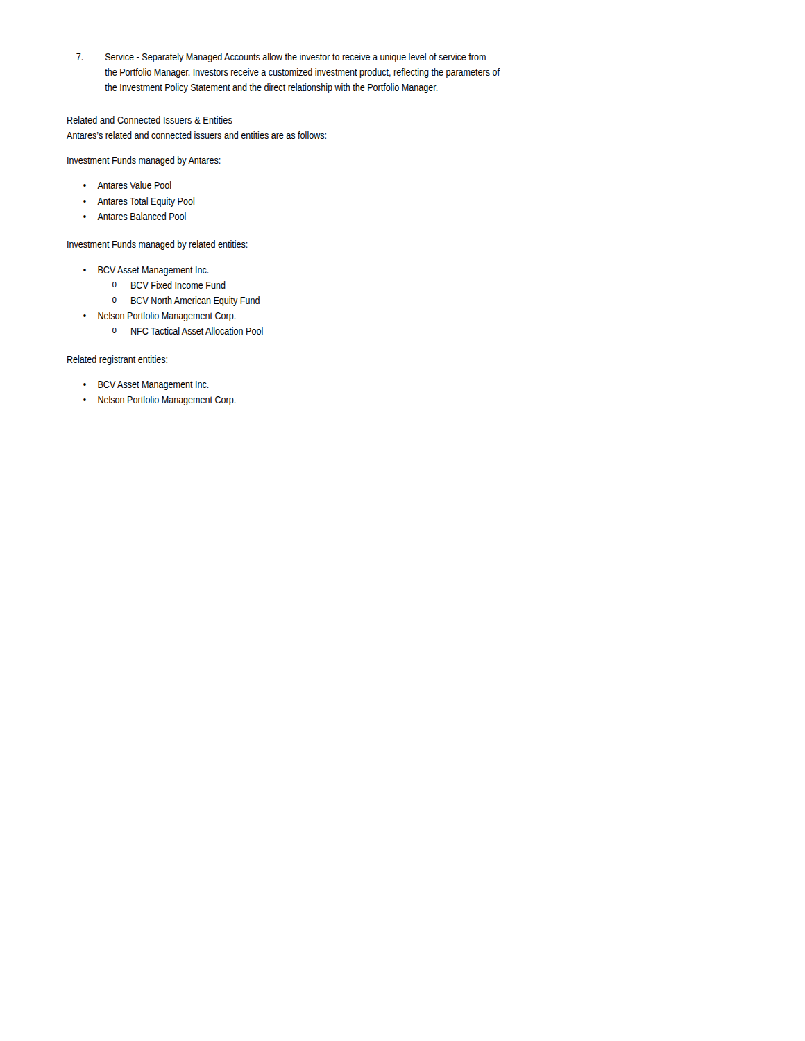7. Service - Separately Managed Accounts allow the investor to receive a unique level of service from the Portfolio Manager. Investors receive a customized investment product, reflecting the parameters of the Investment Policy Statement and the direct relationship with the Portfolio Manager.
Related and Connected Issuers & Entities
Antares’s related and connected issuers and entities are as follows:
Investment Funds managed by Antares:
Antares Value Pool
Antares Total Equity Pool
Antares Balanced Pool
Investment Funds managed by related entities:
BCV Asset Management Inc.
BCV Fixed Income Fund
BCV North American Equity Fund
Nelson Portfolio Management Corp.
NFC Tactical Asset Allocation Pool
Related registrant entities:
BCV Asset Management Inc.
Nelson Portfolio Management Corp.